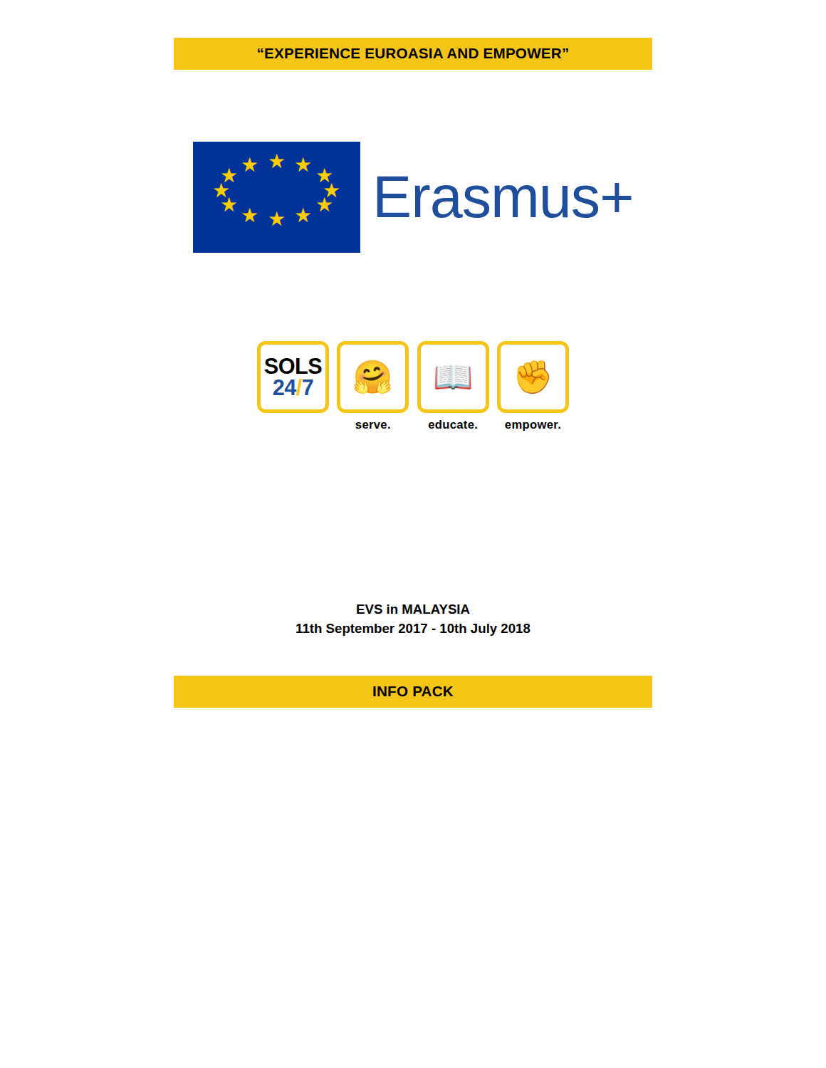“EXPERIENCE EUROASIA AND EMPOWER”
★ ★ ★ ★ ★ ★ ★ ★ ★ ★ ★ ★
Erasmus+
SOLS
24/7
🤗
serve.
📖
educate.
✊
empower.
EVS in MALAYSIA
11th September 2017 - 10th July 2018
INFO PACK